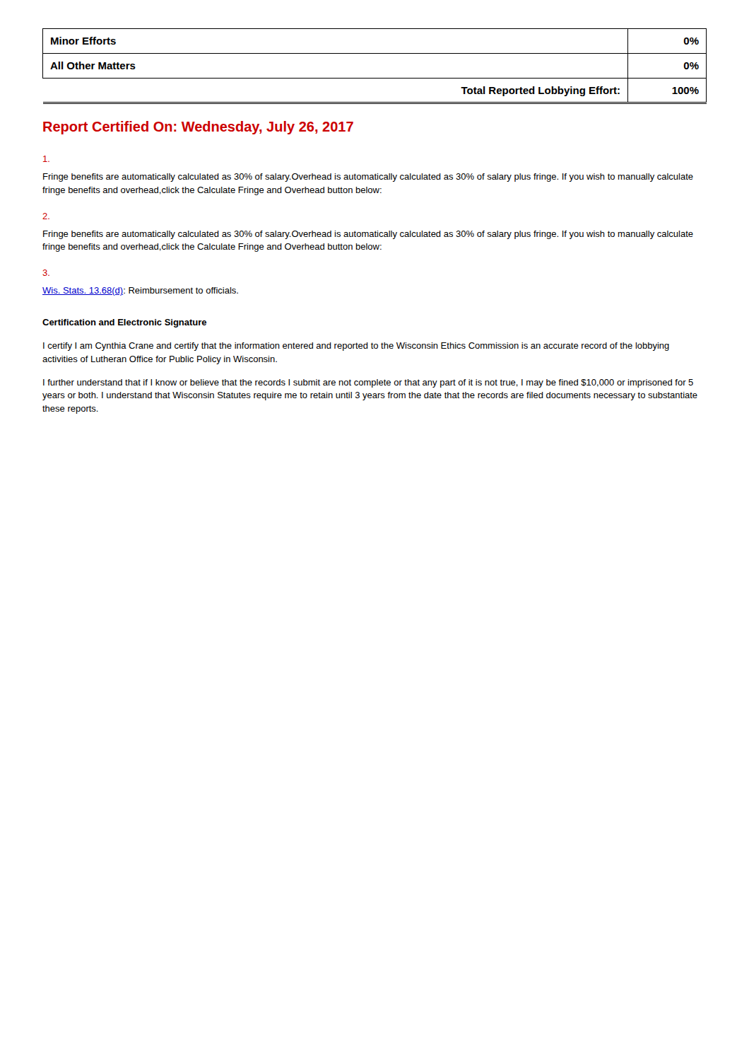| Minor Efforts | 0% |
| All Other Matters | 0% |
| Total Reported Lobbying Effort: | 100% |
Report Certified On: Wednesday, July 26, 2017
1.
Fringe benefits are automatically calculated as 30% of salary.Overhead is automatically calculated as 30% of salary plus fringe. If you wish to manually calculate fringe benefits and overhead,click the Calculate Fringe and Overhead button below:
2.
Fringe benefits are automatically calculated as 30% of salary.Overhead is automatically calculated as 30% of salary plus fringe. If you wish to manually calculate fringe benefits and overhead,click the Calculate Fringe and Overhead button below:
3.
Wis. Stats. 13.68(d): Reimbursement to officials.
Certification and Electronic Signature
I certify I am Cynthia Crane and certify that the information entered and reported to the Wisconsin Ethics Commission is an accurate record of the lobbying activities of Lutheran Office for Public Policy in Wisconsin.
I further understand that if I know or believe that the records I submit are not complete or that any part of it is not true, I may be fined $10,000 or imprisoned for 5 years or both. I understand that Wisconsin Statutes require me to retain until 3 years from the date that the records are filed documents necessary to substantiate these reports.